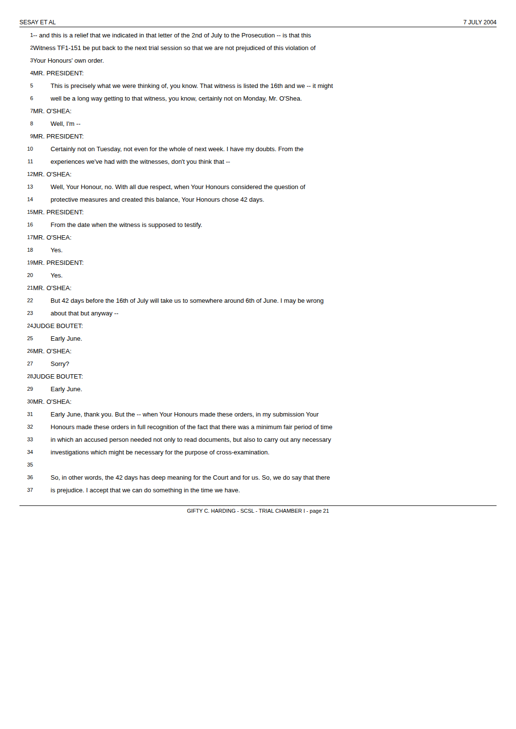SESAY ET AL 7 JULY 2004
| 1 | -- and this is a relief that we indicated in that letter of the 2nd of July to the Prosecution -- is that this |
| 2 | Witness TF1-151 be put back to the next trial session so that we are not prejudiced of this violation of |
| 3 | Your Honours' own order. |
| 4 | MR. PRESIDENT: |
| 5 | This is precisely what we were thinking of, you know. That witness is listed the 16th and we -- it might |
| 6 | well be a long way getting to that witness, you know, certainly not on Monday, Mr. O'Shea. |
| 7 | MR. O'SHEA: |
| 8 | Well, I'm -- |
| 9 | MR. PRESIDENT: |
| 10 | Certainly not on Tuesday, not even for the whole of next week. I have my doubts. From the |
| 11 | experiences we've had with the witnesses, don't you think that -- |
| 12 | MR. O'SHEA: |
| 13 | Well, Your Honour, no. With all due respect, when Your Honours considered the question of |
| 14 | protective measures and created this balance, Your Honours chose 42 days. |
| 15 | MR. PRESIDENT: |
| 16 | From the date when the witness is supposed to testify. |
| 17 | MR. O'SHEA: |
| 18 | Yes. |
| 19 | MR. PRESIDENT: |
| 20 | Yes. |
| 21 | MR. O'SHEA: |
| 22 | But 42 days before the 16th of July will take us to somewhere around 6th of June. I may be wrong |
| 23 | about that but anyway -- |
| 24 | JUDGE BOUTET: |
| 25 | Early June. |
| 26 | MR. O'SHEA: |
| 27 | Sorry? |
| 28 | JUDGE BOUTET: |
| 29 | Early June. |
| 30 | MR. O'SHEA: |
| 31 | Early June, thank you. But the -- when Your Honours made these orders, in my submission Your |
| 32 | Honours made these orders in full recognition of the fact that there was a minimum fair period of time |
| 33 | in which an accused person needed not only to read documents, but also to carry out any necessary |
| 34 | investigations which might be necessary for the purpose of cross-examination. |
| 35 | |
| 36 | So, in other words, the 42 days has deep meaning for the Court and for us. So, we do say that there |
| 37 | is prejudice. I accept that we can do something in the time we have. |
GIFTY C. HARDING - SCSL - TRIAL CHAMBER I - page 21